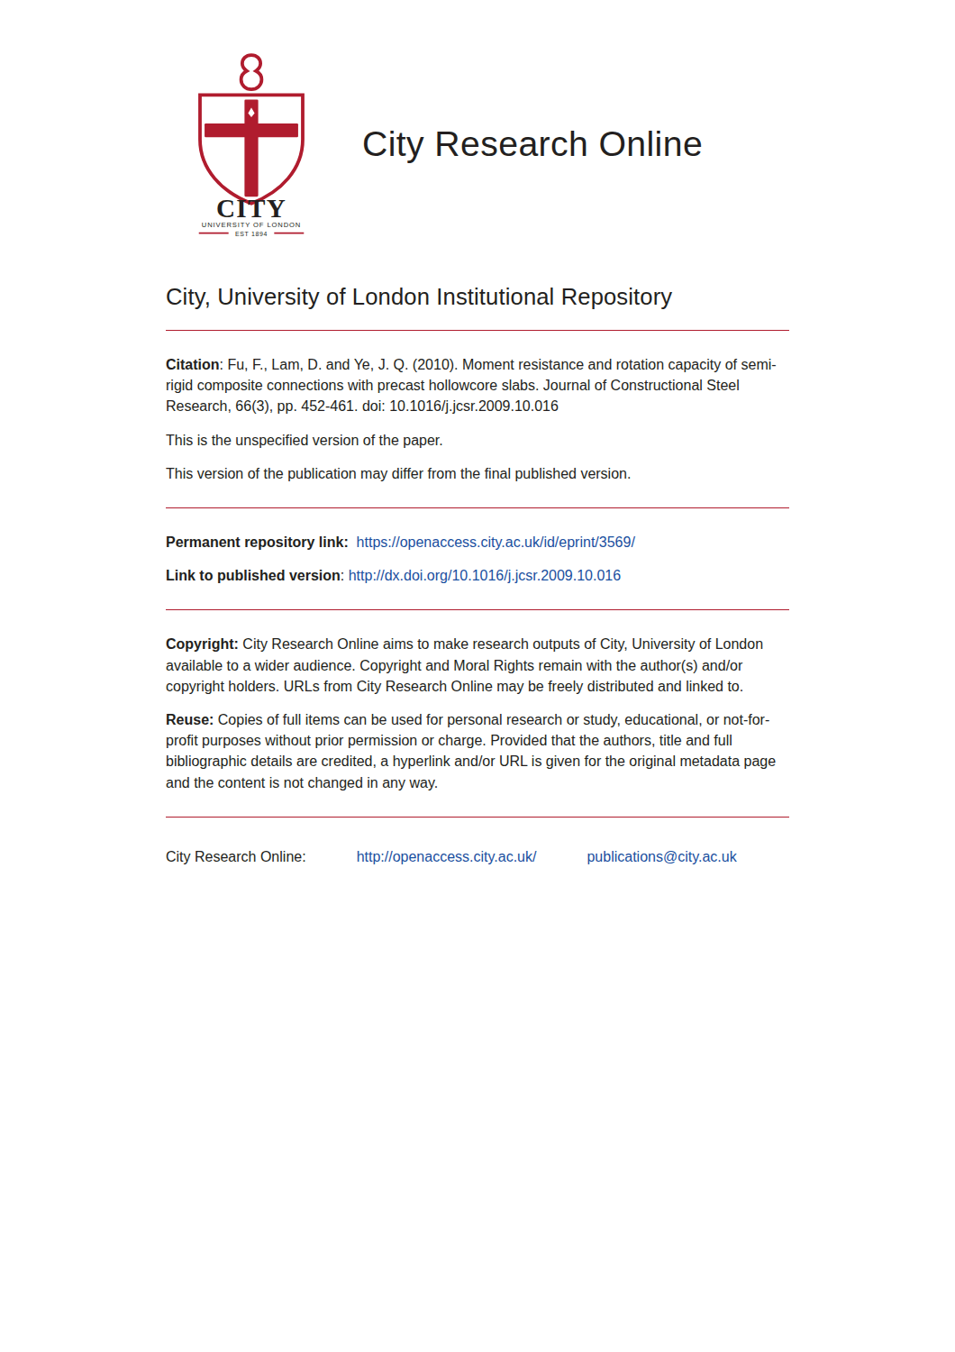CITY UNIVERSITY OF LONDON EST 1894
City Research Online
City, University of London Institutional Repository
Citation: Fu, F., Lam, D. and Ye, J. Q. (2010). Moment resistance and rotation capacity of semi-rigid composite connections with precast hollowcore slabs. Journal of Constructional Steel Research, 66(3), pp. 452-461. doi: 10.1016/j.jcsr.2009.10.016
This is the unspecified version of the paper.
This version of the publication may differ from the final published version.
Permanent repository link: https://openaccess.city.ac.uk/id/eprint/3569/
Link to published version: http://dx.doi.org/10.1016/j.jcsr.2009.10.016
Copyright: City Research Online aims to make research outputs of City, University of London available to a wider audience. Copyright and Moral Rights remain with the author(s) and/or copyright holders. URLs from City Research Online may be freely distributed and linked to.
Reuse: Copies of full items can be used for personal research or study, educational, or not-for-profit purposes without prior permission or charge. Provided that the authors, title and full bibliographic details are credited, a hyperlink and/or URL is given for the original metadata page and the content is not changed in any way.
City Research Online: http://openaccess.city.ac.uk/ publications@city.ac.uk